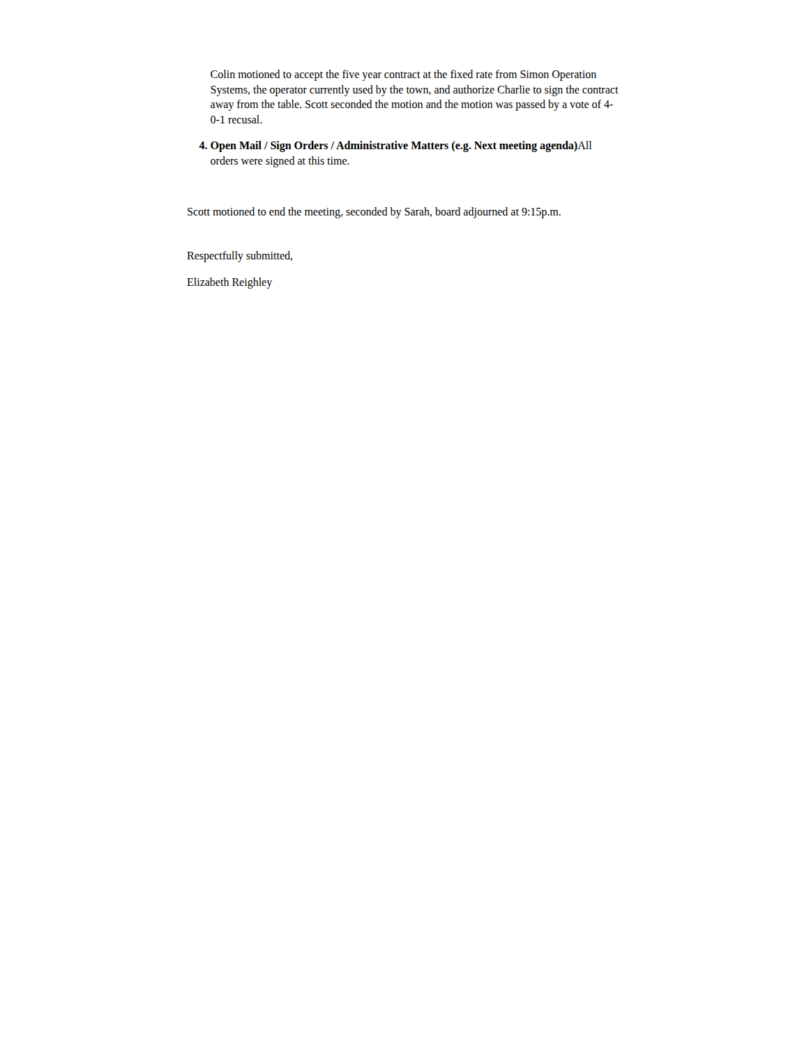Colin motioned to accept the five year contract at the fixed rate from Simon Operation Systems, the operator currently used by the town, and authorize Charlie to sign the contract away from the table. Scott seconded the motion and the motion was passed by a vote of 4-0-1 recusal.
Open Mail / Sign Orders / Administrative Matters (e.g. Next meeting agenda) All orders were signed at this time.
Scott motioned to end the meeting, seconded by Sarah, board adjourned at 9:15p.m.
Respectfully submitted,
Elizabeth Reighley